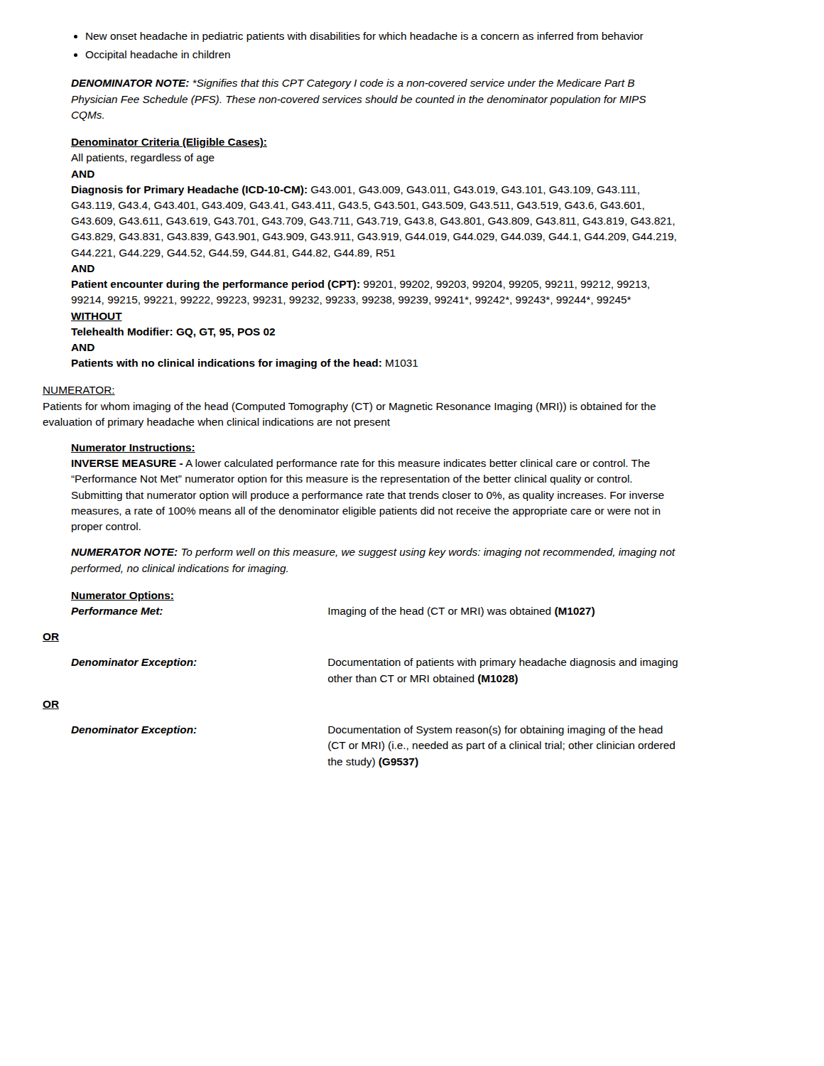New onset headache in pediatric patients with disabilities for which headache is a concern as inferred from behavior
Occipital headache in children
DENOMINATOR NOTE: *Signifies that this CPT Category I code is a non-covered service under the Medicare Part B Physician Fee Schedule (PFS). These non-covered services should be counted in the denominator population for MIPS CQMs.
Denominator Criteria (Eligible Cases):
All patients, regardless of age
AND
Diagnosis for Primary Headache (ICD-10-CM): G43.001, G43.009, G43.011, G43.019, G43.101, G43.109, G43.111, G43.119, G43.4, G43.401, G43.409, G43.41, G43.411, G43.5, G43.501, G43.509, G43.511, G43.519, G43.6, G43.601, G43.609, G43.611, G43.619, G43.701, G43.709, G43.711, G43.719, G43.8, G43.801, G43.809, G43.811, G43.819, G43.821, G43.829, G43.831, G43.839, G43.901, G43.909, G43.911, G43.919, G44.019, G44.029, G44.039, G44.1, G44.209, G44.219, G44.221, G44.229, G44.52, G44.59, G44.81, G44.82, G44.89, R51
AND
Patient encounter during the performance period (CPT): 99201, 99202, 99203, 99204, 99205, 99211, 99212, 99213, 99214, 99215, 99221, 99222, 99223, 99231, 99232, 99233, 99238, 99239, 99241*, 99242*, 99243*, 99244*, 99245*
WITHOUT
Telehealth Modifier: GQ, GT, 95, POS 02
AND
Patients with no clinical indications for imaging of the head: M1031
NUMERATOR:
Patients for whom imaging of the head (Computed Tomography (CT) or Magnetic Resonance Imaging (MRI)) is obtained for the evaluation of primary headache when clinical indications are not present
Numerator Instructions:
INVERSE MEASURE - A lower calculated performance rate for this measure indicates better clinical care or control. The “Performance Not Met” numerator option for this measure is the representation of the better clinical quality or control. Submitting that numerator option will produce a performance rate that trends closer to 0%, as quality increases. For inverse measures, a rate of 100% means all of the denominator eligible patients did not receive the appropriate care or were not in proper control.
NUMERATOR NOTE: To perform well on this measure, we suggest using key words: imaging not recommended, imaging not performed, no clinical indications for imaging.
Numerator Options:
| Performance Met: | Imaging of the head (CT or MRI) was obtained (M1027) |
| OR |
| Denominator Exception: | Documentation of patients with primary headache diagnosis and imaging other than CT or MRI obtained (M1028) |
| OR |
| Denominator Exception: | Documentation of System reason(s) for obtaining imaging of the head (CT or MRI) (i.e., needed as part of a clinical trial; other clinician ordered the study) (G9537) |